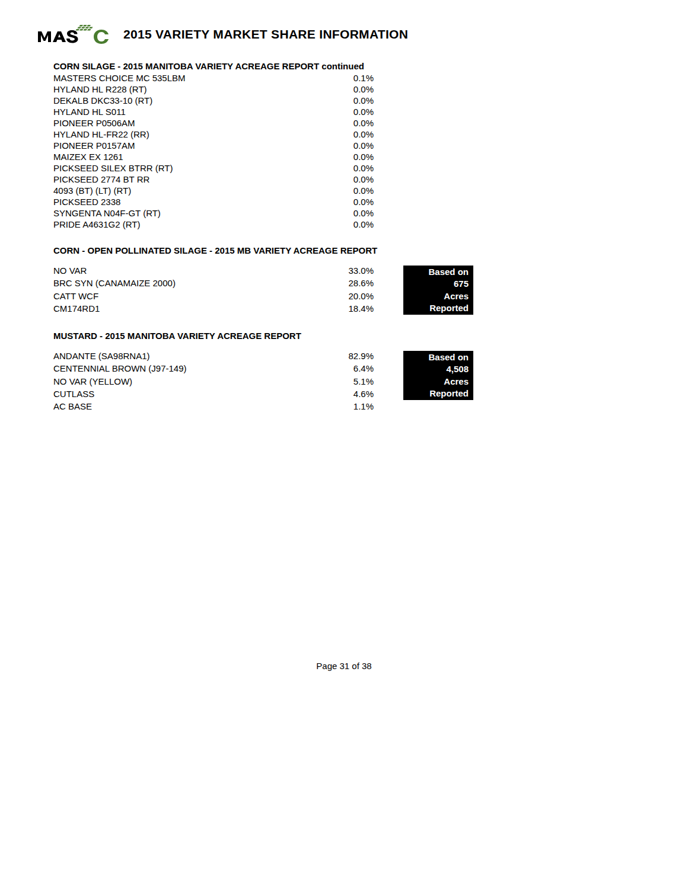2015 VARIETY MARKET SHARE INFORMATION
CORN SILAGE - 2015 MANITOBA VARIETY ACREAGE REPORT continued
| MASTERS CHOICE MC 535LBM | 0.1% |
| HYLAND HL R228 (RT) | 0.0% |
| DEKALB DKC33-10 (RT) | 0.0% |
| HYLAND HL S011 | 0.0% |
| PIONEER P0506AM | 0.0% |
| HYLAND HL-FR22 (RR) | 0.0% |
| PIONEER P0157AM | 0.0% |
| MAIZEX EX 1261 | 0.0% |
| PICKSEED SILEX BTRR (RT) | 0.0% |
| PICKSEED 2774 BT RR | 0.0% |
| 4093 (BT) (LT) (RT) | 0.0% |
| PICKSEED 2338 | 0.0% |
| SYNGENTA N04F-GT (RT) | 0.0% |
| PRIDE A4631G2 (RT) | 0.0% |
CORN - OPEN POLLINATED SILAGE - 2015 MB VARIETY ACREAGE REPORT
| NO VAR | 33.0% | Based on 675 Acres Reported |
| BRC SYN (CANAMAIZE 2000) | 28.6% |
| CATT WCF | 20.0% |
| CM174RD1 | 18.4% |
MUSTARD - 2015 MANITOBA VARIETY ACREAGE REPORT
| ANDANTE (SA98RNA1) | 82.9% | Based on 4,508 Acres Reported |
| CENTENNIAL BROWN (J97-149) | 6.4% |
| NO VAR (YELLOW) | 5.1% |
| CUTLASS | 4.6% |
| AC BASE | 1.1% |
Page 31 of 38